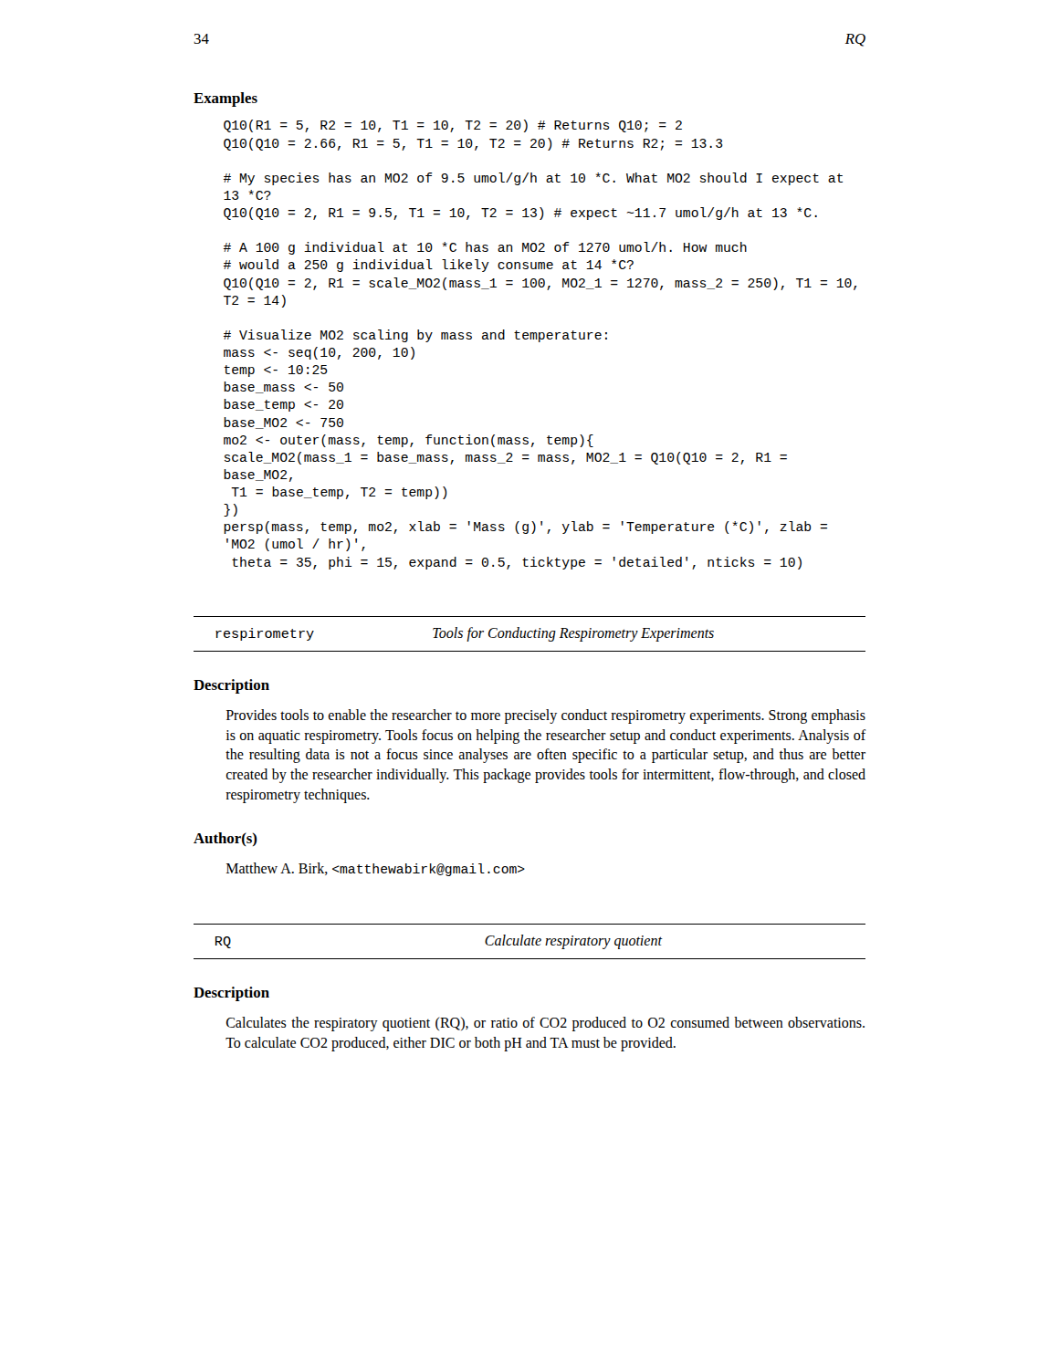34 RQ
Examples
Q10(R1 = 5, R2 = 10, T1 = 10, T2 = 20) # Returns Q10; = 2
Q10(Q10 = 2.66, R1 = 5, T1 = 10, T2 = 20) # Returns R2; = 13.3

# My species has an MO2 of 9.5 umol/g/h at 10 *C. What MO2 should I expect at 13 *C?
Q10(Q10 = 2, R1 = 9.5, T1 = 10, T2 = 13) # expect ~11.7 umol/g/h at 13 *C.

# A 100 g individual at 10 *C has an MO2 of 1270 umol/h. How much
# would a 250 g individual likely consume at 14 *C?
Q10(Q10 = 2, R1 = scale_MO2(mass_1 = 100, MO2_1 = 1270, mass_2 = 250), T1 = 10, T2 = 14)

# Visualize MO2 scaling by mass and temperature:
mass <- seq(10, 200, 10)
temp <- 10:25
base_mass <- 50
base_temp <- 20
base_MO2 <- 750
mo2 <- outer(mass, temp, function(mass, temp){
scale_MO2(mass_1 = base_mass, mass_2 = mass, MO2_1 = Q10(Q10 = 2, R1 = base_MO2,
 T1 = base_temp, T2 = temp))
})
persp(mass, temp, mo2, xlab = 'Mass (g)', ylab = 'Temperature (*C)', zlab = 'MO2 (umol / hr)',
 theta = 35, phi = 15, expand = 0.5, ticktype = 'detailed', nticks = 10)
respirometry Tools for Conducting Respirometry Experiments
Description
Provides tools to enable the researcher to more precisely conduct respirometry experiments. Strong emphasis is on aquatic respirometry. Tools focus on helping the researcher setup and conduct experiments. Analysis of the resulting data is not a focus since analyses are often specific to a particular setup, and thus are better created by the researcher individually. This package provides tools for intermittent, flow-through, and closed respirometry techniques.
Author(s)
Matthew A. Birk, <matthewabirk@gmail.com>
RQ Calculate respiratory quotient
Description
Calculates the respiratory quotient (RQ), or ratio of CO2 produced to O2 consumed between observations. To calculate CO2 produced, either DIC or both pH and TA must be provided.